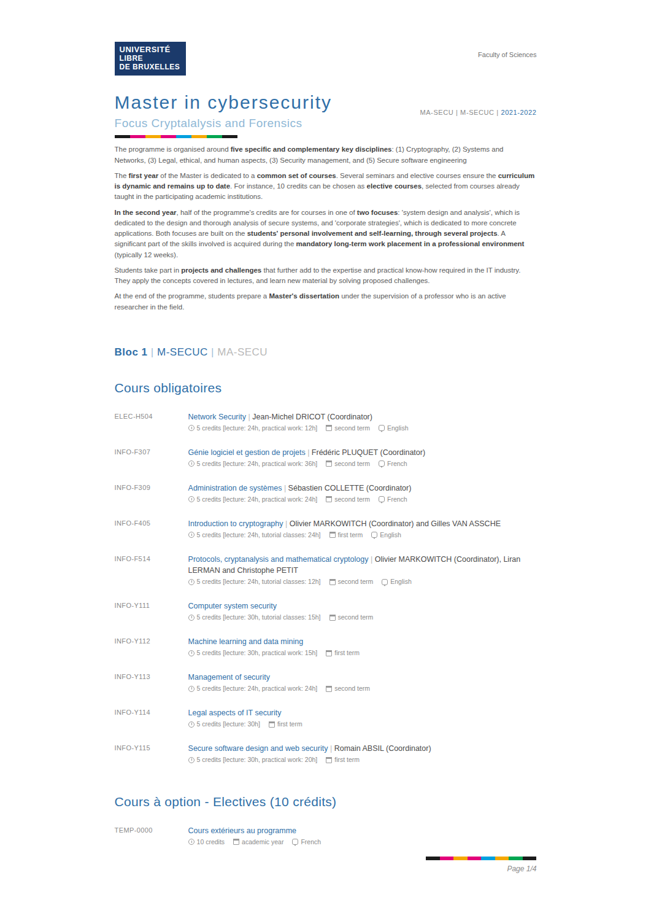UNIVERSITÉ
LIBRE
DE BRUXELLES
Faculty of Sciences
Master in cybersecurity
Focus Cryptalalysis and Forensics
MA-SECU | M-SECUC | 2021-2022
The programme is organised around five specific and complementary key disciplines: (1) Cryptography, (2) Systems and Networks, (3) Legal, ethical, and human aspects, (3) Security management, and (5) Secure software engineering
The first year of the Master is dedicated to a common set of courses. Several seminars and elective courses ensure the curriculum is dynamic and remains up to date. For instance, 10 credits can be chosen as elective courses, selected from courses already taught in the participating academic institutions.
In the second year, half of the programme's credits are for courses in one of two focuses: 'system design and analysis', which is dedicated to the design and thorough analysis of secure systems, and 'corporate strategies', which is dedicated to more concrete applications. Both focuses are built on the students' personal involvement and self-learning, through several projects. A significant part of the skills involved is acquired during the mandatory long-term work placement in a professional environment (typically 12 weeks).
Students take part in projects and challenges that further add to the expertise and practical know-how required in the IT industry. They apply the concepts covered in lectures, and learn new material by solving proposed challenges.
At the end of the programme, students prepare a Master's dissertation under the supervision of a professor who is an active researcher in the field.
Bloc 1 | M-SECUC | MA-SECU
Cours obligatoires
ELEC-H504
Network Security | Jean-Michel DRICOT (Coordinator)
5 credits [lecture: 24h, practical work: 12h] second term English
INFO-F307
Génie logiciel et gestion de projets | Frédéric PLUQUET (Coordinator)
5 credits [lecture: 24h, practical work: 36h] second term French
INFO-F309
Administration de systèmes | Sébastien COLLETTE (Coordinator)
5 credits [lecture: 24h, practical work: 24h] second term French
INFO-F405
Introduction to cryptography | Olivier MARKOWITCH (Coordinator) and Gilles VAN ASSCHE
5 credits [lecture: 24h, tutorial classes: 24h] first term English
INFO-F514
Protocols, cryptanalysis and mathematical cryptology | Olivier MARKOWITCH (Coordinator), Liran LERMAN and Christophe PETIT
5 credits [lecture: 24h, tutorial classes: 12h] second term English
INFO-Y111
Computer system security
5 credits [lecture: 30h, tutorial classes: 15h] second term
INFO-Y112
Machine learning and data mining
5 credits [lecture: 30h, practical work: 15h] first term
INFO-Y113
Management of security
5 credits [lecture: 24h, practical work: 24h] second term
INFO-Y114
Legal aspects of IT security
5 credits [lecture: 30h] first term
INFO-Y115
Secure software design and web security | Romain ABSIL (Coordinator)
5 credits [lecture: 30h, practical work: 20h] first term
Cours à option - Electives (10 crédits)
TEMP-0000
Cours extérieurs au programme
10 credits academic year French
Page 1/4